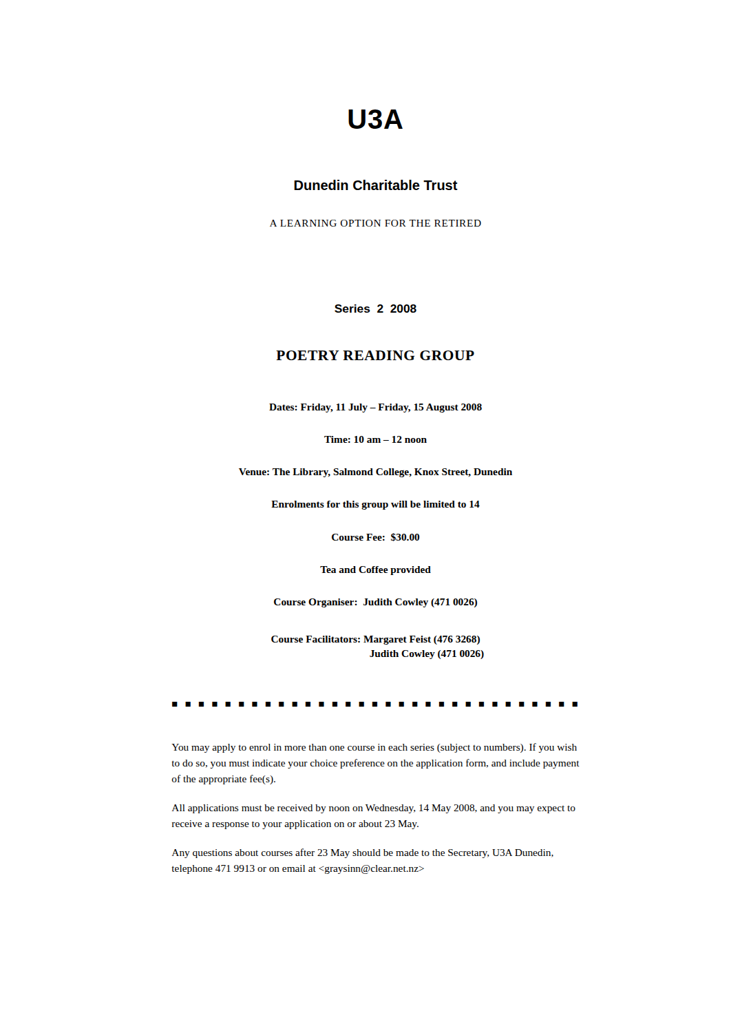U3A
Dunedin Charitable Trust
A LEARNING OPTION FOR THE RETIRED
Series 2 2008
POETRY READING GROUP
Dates: Friday, 11 July – Friday, 15 August 2008
Time: 10 am – 12 noon
Venue: The Library, Salmond College, Knox Street, Dunedin
Enrolments for this group will be limited to 14
Course Fee: $30.00
Tea and Coffee provided
Course Organiser: Judith Cowley (471 0026)
Course Facilitators: Margaret Feist (476 3268) Judith Cowley (471 0026)
■ ■ ■ ■ ■ ■ ■ ■ ■ ■ ■ ■ ■ ■ ■ ■ ■ ■ ■ ■ ■ ■ ■ ■ ■ ■ ■ ■ ■ ■ ■ ■ ■ ■ ■ ■ ■ ■ ■ ■ ■ ■ ■ ■ ■ ■ ■ ■ ■ ■ ■ ■ ■ ■ ■ ■ ■ ■ ■ ■ ■
You may apply to enrol in more than one course in each series (subject to numbers). If you wish to do so, you must indicate your choice preference on the application form, and include payment of the appropriate fee(s).
All applications must be received by noon on Wednesday, 14 May 2008, and you may expect to receive a response to your application on or about 23 May.
Any questions about courses after 23 May should be made to the Secretary, U3A Dunedin, telephone 471 9913 or on email at <graysinn@clear.net.nz>